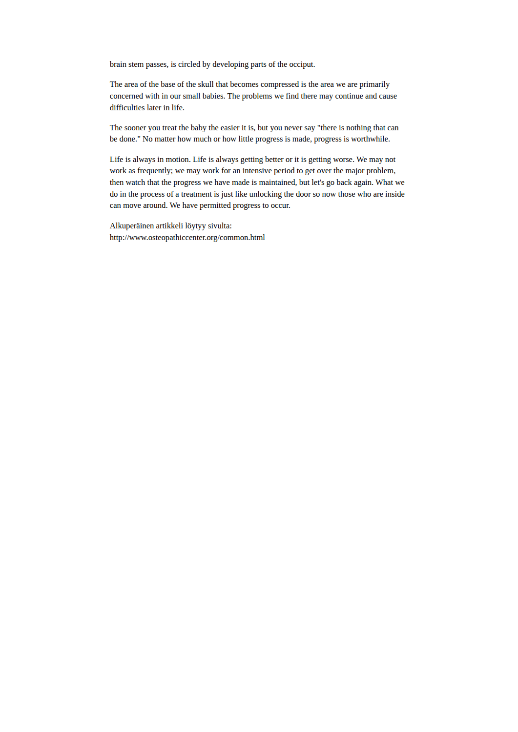brain stem passes, is circled by developing parts of the occiput.
The area of the base of the skull that becomes compressed is the area we are primarily concerned with in our small babies. The problems we find there may continue and cause difficulties later in life.
The sooner you treat the baby the easier it is, but you never say "there is nothing that can be done." No matter how much or how little progress is made, progress is worthwhile.
Life is always in motion. Life is always getting better or it is getting worse. We may not work as frequently; we may work for an intensive period to get over the major problem, then watch that the progress we have made is maintained, but let's go back again. What we do in the process of a treatment is just like unlocking the door so now those who are inside can move around. We have permitted progress to occur.
Alkuperäinen artikkeli löytyy sivulta:
http://www.osteopathiccenter.org/common.html